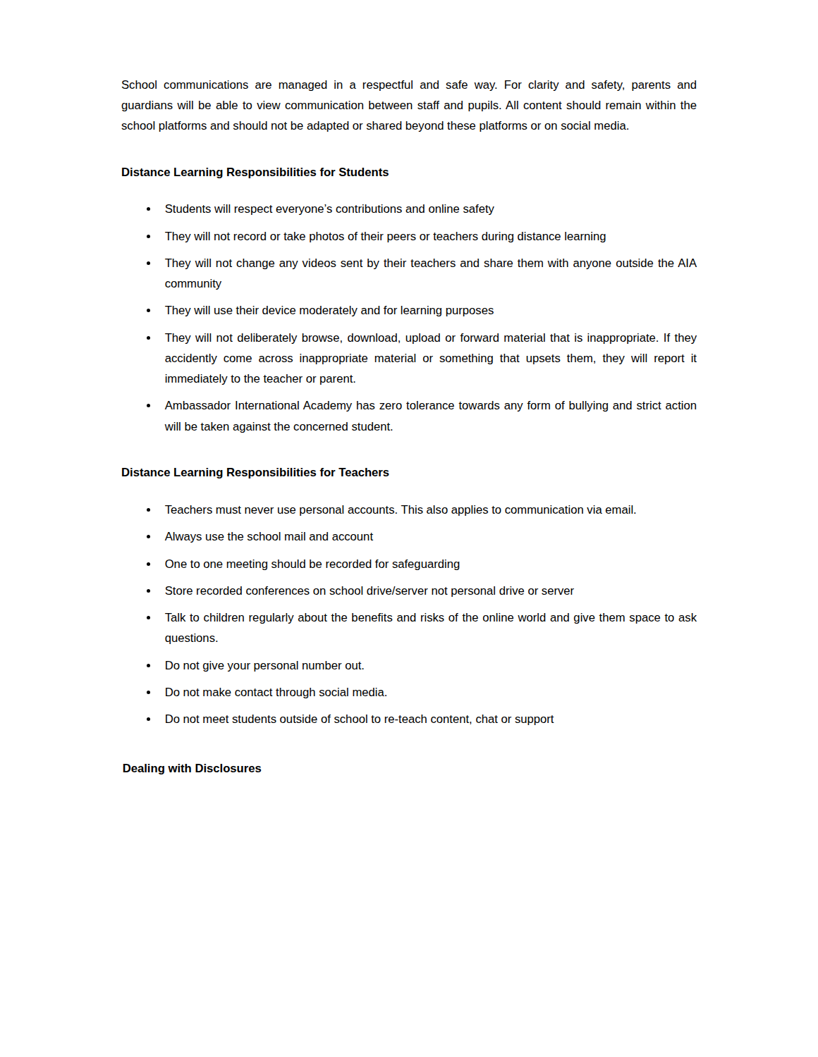School communications are managed in a respectful and safe way. For clarity and safety, parents and guardians will be able to view communication between staff and pupils. All content should remain within the school platforms and should not be adapted or shared beyond these platforms or on social media.
Distance Learning Responsibilities for Students
Students will respect everyone’s contributions and online safety
They will not record or take photos of their peers or teachers during distance learning
They will not change any videos sent by their teachers and share them with anyone outside the AIA community
They will use their device moderately and for learning purposes
They will not deliberately browse, download, upload or forward material that is inappropriate. If they accidently come across inappropriate material or something that upsets them, they will report it immediately to the teacher or parent.
Ambassador International Academy has zero tolerance towards any form of bullying and strict action will be taken against the concerned student.
Distance Learning Responsibilities for Teachers
Teachers must never use personal accounts. This also applies to communication via email.
Always use the school mail and account
One to one meeting should be recorded for safeguarding
Store recorded conferences on school drive/server not personal drive or server
Talk to children regularly about the benefits and risks of the online world and give them space to ask questions.
Do not give your personal number out.
Do not make contact through social media.
Do not meet students outside of school to re-teach content, chat or support
Dealing with Disclosures